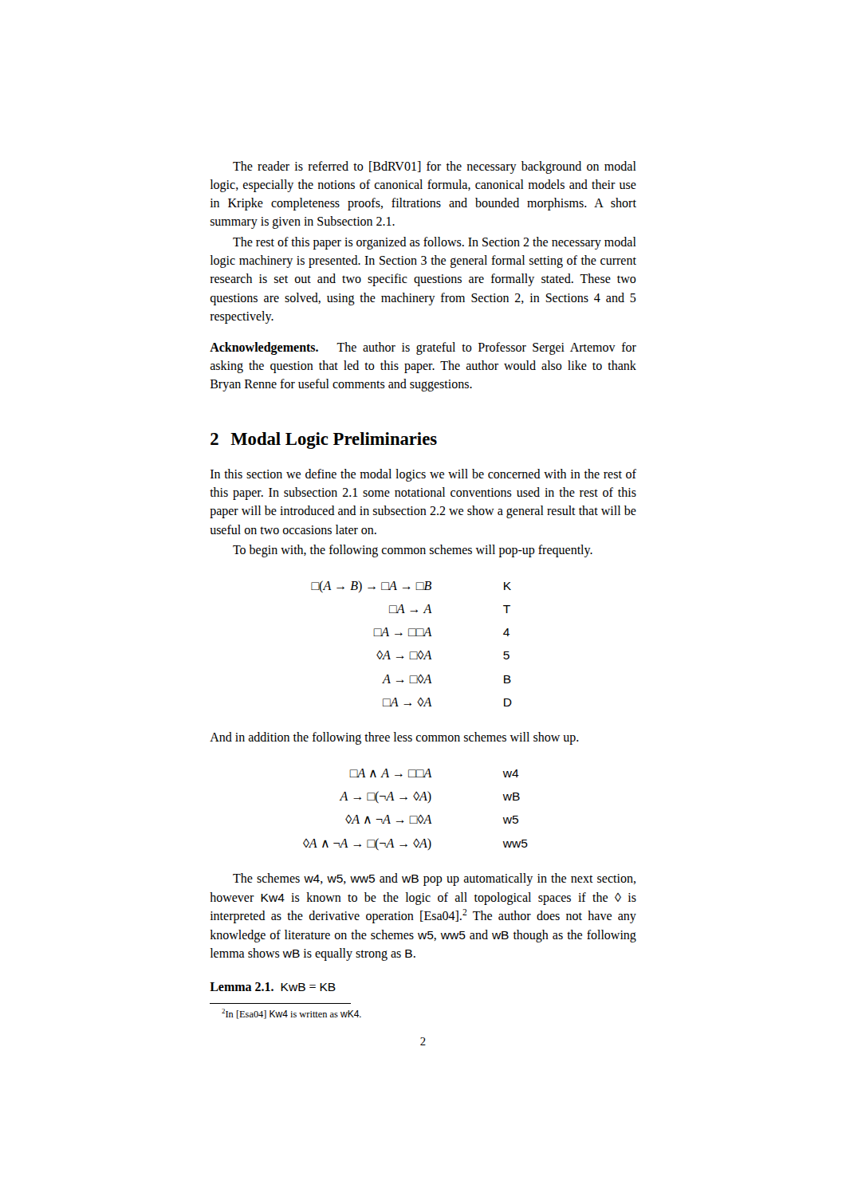The reader is referred to [BdRV01] for the necessary background on modal logic, especially the notions of canonical formula, canonical models and their use in Kripke completeness proofs, filtrations and bounded morphisms. A short summary is given in Subsection 2.1.
The rest of this paper is organized as follows. In Section 2 the necessary modal logic machinery is presented. In Section 3 the general formal setting of the current research is set out and two specific questions are formally stated. These two questions are solved, using the machinery from Section 2, in Sections 4 and 5 respectively.
Acknowledgements. The author is grateful to Professor Sergei Artemov for asking the question that led to this paper. The author would also like to thank Bryan Renne for useful comments and suggestions.
2 Modal Logic Preliminaries
In this section we define the modal logics we will be concerned with in the rest of this paper. In subsection 2.1 some notational conventions used in the rest of this paper will be introduced and in subsection 2.2 we show a general result that will be useful on two occasions later on.
To begin with, the following common schemes will pop-up frequently.
| □( A → B ) → □ A → □ B | K |
| □ A → A | T |
| □ A → □□ A | 4 |
| ◊ A → □◊ A | 5 |
| A → □◊ A | B |
| □ A → ◊ A | D |
And in addition the following three less common schemes will show up.
| □ A ∧ A → □□ A | w4 |
| A → □(¬ A → ◊ A ) | wB |
| ◊ A ∧ ¬ A → □◊ A | w5 |
| ◊ A ∧ ¬ A → □(¬ A → ◊ A ) | ww5 |
The schemes w4, w5, ww5 and wB pop up automatically in the next section, however Kw4 is known to be the logic of all topological spaces if the ◊ is interpreted as the derivative operation [Esa04].2 The author does not have any knowledge of literature on the schemes w5, ww5 and wB though as the following lemma shows wB is equally strong as B.
Lemma 2.1. KwB = KB
2In [Esa04] Kw4 is written as wK4.
2